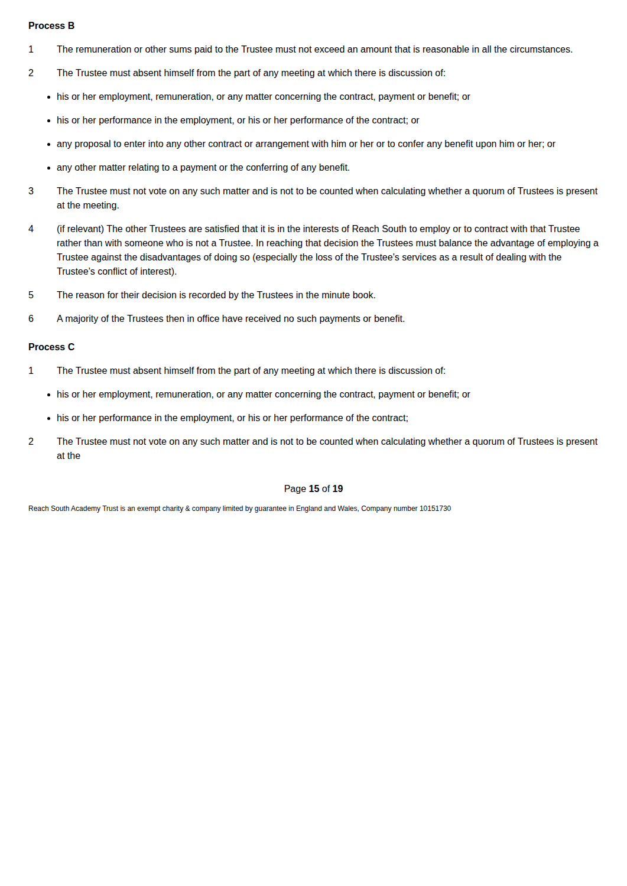Process B
1
The remuneration or other sums paid to the Trustee must not exceed an amount that is reasonable in all the circumstances.
2
The Trustee must absent himself from the part of any meeting at which there is discussion of:
his or her employment, remuneration, or any matter concerning the contract, payment or benefit; or
his or her performance in the employment, or his or her performance of the contract; or
any proposal to enter into any other contract or arrangement with him or her or to confer any benefit upon him or her; or
any other matter relating to a payment or the conferring of any benefit.
3
The Trustee must not vote on any such matter and is not to be counted when calculating whether a quorum of Trustees is present at the meeting.
4
(if relevant) The other Trustees are satisfied that it is in the interests of Reach South to employ or to contract with that Trustee rather than with someone who is not a Trustee. In reaching that decision the Trustees must balance the advantage of employing a Trustee against the disadvantages of doing so (especially the loss of the Trustee's services as a result of dealing with the Trustee's conflict of interest).
5
The reason for their decision is recorded by the Trustees in the minute book.
6
A majority of the Trustees then in office have received no such payments or benefit.
Process C
1
The Trustee must absent himself from the part of any meeting at which there is discussion of:
his or her employment, remuneration, or any matter concerning the contract, payment or benefit; or
his or her performance in the employment, or his or her performance of the contract;
2
The Trustee must not vote on any such matter and is not to be counted when calculating whether a quorum of Trustees is present at the
Page 15 of 19
Reach South Academy Trust is an exempt charity & company limited by guarantee in England and Wales, Company number 10151730